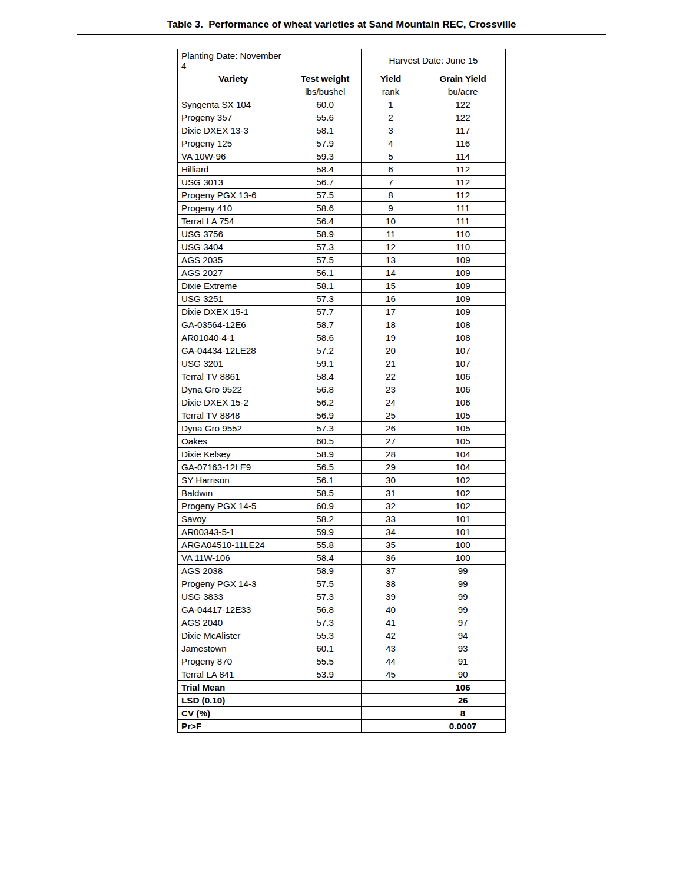Table 3. Performance of wheat varieties at Sand Mountain REC, Crossville
| Planting Date: November 4 | | Harvest Date: June 15 |
| --- | --- | --- |
| Variety | Test weight | Yield | Grain Yield |
| | lbs/bushel | rank | bu/acre |
| Syngenta SX 104 | 60.0 | 1 | 122 |
| Progeny 357 | 55.6 | 2 | 122 |
| Dixie DXEX 13-3 | 58.1 | 3 | 117 |
| Progeny 125 | 57.9 | 4 | 116 |
| VA 10W-96 | 59.3 | 5 | 114 |
| Hilliard | 58.4 | 6 | 112 |
| USG 3013 | 56.7 | 7 | 112 |
| Progeny PGX 13-6 | 57.5 | 8 | 112 |
| Progeny 410 | 58.6 | 9 | 111 |
| Terral LA 754 | 56.4 | 10 | 111 |
| USG 3756 | 58.9 | 11 | 110 |
| USG 3404 | 57.3 | 12 | 110 |
| AGS 2035 | 57.5 | 13 | 109 |
| AGS 2027 | 56.1 | 14 | 109 |
| Dixie Extreme | 58.1 | 15 | 109 |
| USG 3251 | 57.3 | 16 | 109 |
| Dixie DXEX 15-1 | 57.7 | 17 | 109 |
| GA-03564-12E6 | 58.7 | 18 | 108 |
| AR01040-4-1 | 58.6 | 19 | 108 |
| GA-04434-12LE28 | 57.2 | 20 | 107 |
| USG 3201 | 59.1 | 21 | 107 |
| Terral TV 8861 | 58.4 | 22 | 106 |
| Dyna Gro 9522 | 56.8 | 23 | 106 |
| Dixie DXEX 15-2 | 56.2 | 24 | 106 |
| Terral TV 8848 | 56.9 | 25 | 105 |
| Dyna Gro 9552 | 57.3 | 26 | 105 |
| Oakes | 60.5 | 27 | 105 |
| Dixie Kelsey | 58.9 | 28 | 104 |
| GA-07163-12LE9 | 56.5 | 29 | 104 |
| SY Harrison | 56.1 | 30 | 102 |
| Baldwin | 58.5 | 31 | 102 |
| Progeny PGX 14-5 | 60.9 | 32 | 102 |
| Savoy | 58.2 | 33 | 101 |
| AR00343-5-1 | 59.9 | 34 | 101 |
| ARGA04510-11LE24 | 55.8 | 35 | 100 |
| VA 11W-106 | 58.4 | 36 | 100 |
| AGS 2038 | 58.9 | 37 | 99 |
| Progeny PGX 14-3 | 57.5 | 38 | 99 |
| USG 3833 | 57.3 | 39 | 99 |
| GA-04417-12E33 | 56.8 | 40 | 99 |
| AGS 2040 | 57.3 | 41 | 97 |
| Dixie McAlister | 55.3 | 42 | 94 |
| Jamestown | 60.1 | 43 | 93 |
| Progeny 870 | 55.5 | 44 | 91 |
| Terral LA 841 | 53.9 | 45 | 90 |
| Trial Mean | | | 106 |
| LSD (0.10) | | | 26 |
| CV (%) | | | 8 |
| Pr>F | | | 0.0007 |